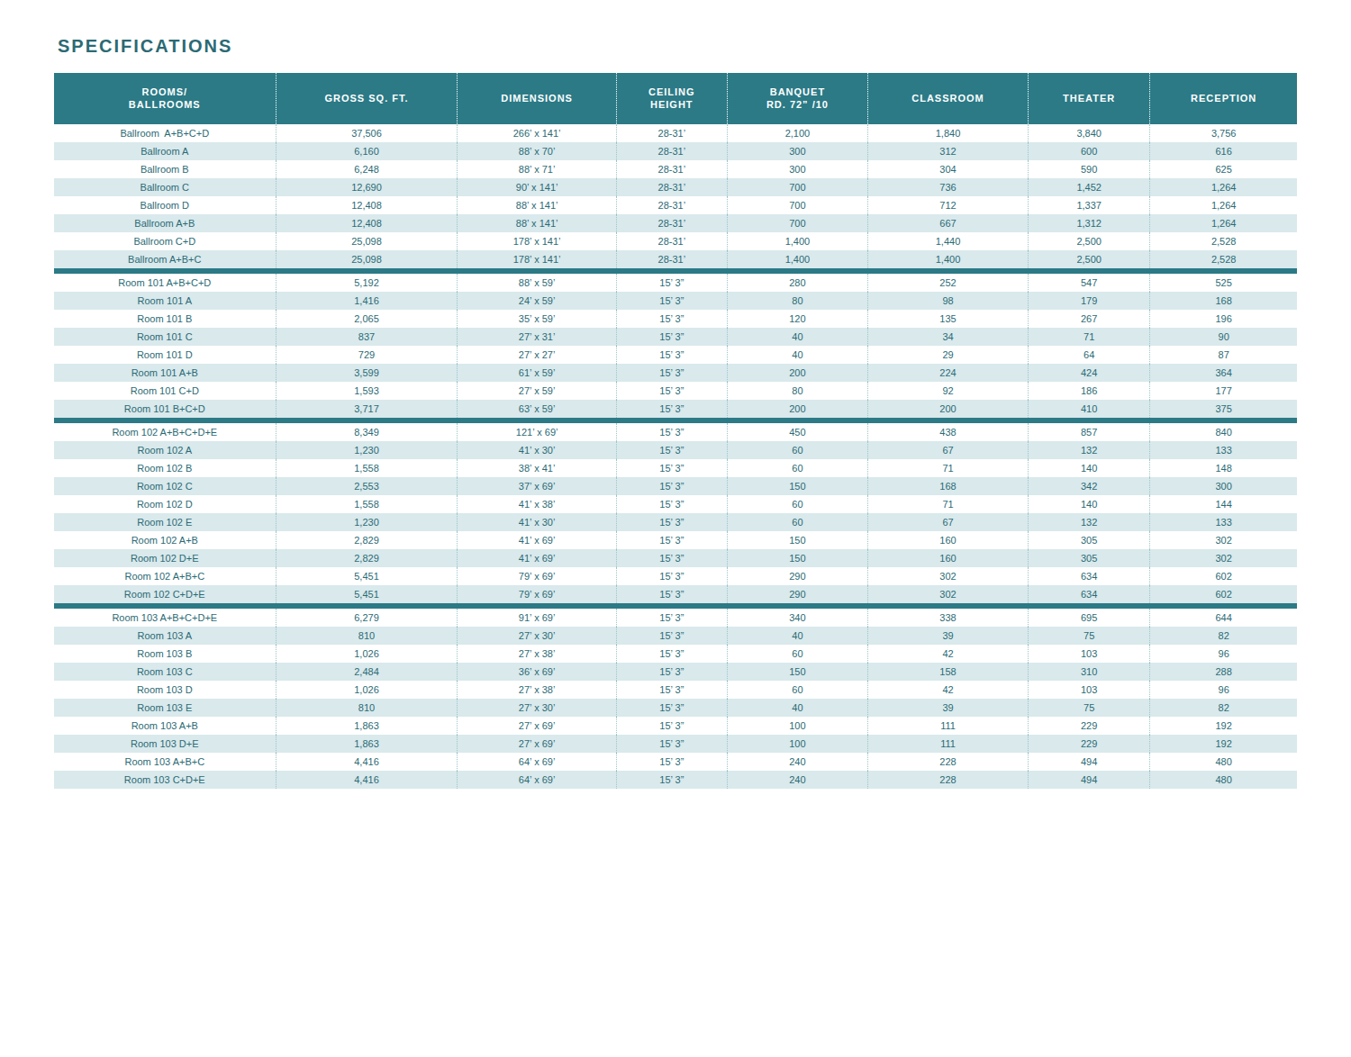SPECIFICATIONS
| ROOMS/ BALLROOMS | GROSS SQ. FT. | DIMENSIONS | CEILING HEIGHT | BANQUET RD. 72” /10 | CLASSROOM | THEATER | RECEPTION |
| --- | --- | --- | --- | --- | --- | --- | --- |
| Ballroom A+B+C+D | 37,506 | 266’ x 141’ | 28-31’ | 2,100 | 1,840 | 3,840 | 3,756 |
| Ballroom A | 6,160 | 88’ x 70’ | 28-31’ | 300 | 312 | 600 | 616 |
| Ballroom B | 6,248 | 88’ x 71’ | 28-31’ | 300 | 304 | 590 | 625 |
| Ballroom C | 12,690 | 90’ x 141’ | 28-31’ | 700 | 736 | 1,452 | 1,264 |
| Ballroom D | 12,408 | 88’ x 141’ | 28-31’ | 700 | 712 | 1,337 | 1,264 |
| Ballroom A+B | 12,408 | 88’ x 141’ | 28-31’ | 700 | 667 | 1,312 | 1,264 |
| Ballroom C+D | 25,098 | 178’ x 141’ | 28-31’ | 1,400 | 1,440 | 2,500 | 2,528 |
| Ballroom A+B+C | 25,098 | 178’ x 141’ | 28-31’ | 1,400 | 1,400 | 2,500 | 2,528 |
| Room 101 A+B+C+D | 5,192 | 88’ x 59’ | 15’ 3” | 280 | 252 | 547 | 525 |
| Room 101 A | 1,416 | 24’ x 59’ | 15’ 3” | 80 | 98 | 179 | 168 |
| Room 101 B | 2,065 | 35’ x 59’ | 15’ 3” | 120 | 135 | 267 | 196 |
| Room 101 C | 837 | 27’ x 31’ | 15’ 3” | 40 | 34 | 71 | 90 |
| Room 101 D | 729 | 27’ x 27’ | 15’ 3” | 40 | 29 | 64 | 87 |
| Room 101 A+B | 3,599 | 61’ x 59’ | 15’ 3” | 200 | 224 | 424 | 364 |
| Room 101 C+D | 1,593 | 27’ x 59’ | 15’ 3” | 80 | 92 | 186 | 177 |
| Room 101 B+C+D | 3,717 | 63’ x 59’ | 15’ 3” | 200 | 200 | 410 | 375 |
| Room 102 A+B+C+D+E | 8,349 | 121’ x 69’ | 15’ 3” | 450 | 438 | 857 | 840 |
| Room 102 A | 1,230 | 41’ x 30’ | 15’ 3” | 60 | 67 | 132 | 133 |
| Room 102 B | 1,558 | 38’ x 41’ | 15’ 3” | 60 | 71 | 140 | 148 |
| Room 102 C | 2,553 | 37’ x 69’ | 15’ 3” | 150 | 168 | 342 | 300 |
| Room 102 D | 1,558 | 41’ x 38’ | 15’ 3” | 60 | 71 | 140 | 144 |
| Room 102 E | 1,230 | 41’ x 30’ | 15’ 3” | 60 | 67 | 132 | 133 |
| Room 102 A+B | 2,829 | 41’ x 69’ | 15’ 3” | 150 | 160 | 305 | 302 |
| Room 102 D+E | 2,829 | 41’ x 69’ | 15’ 3” | 150 | 160 | 305 | 302 |
| Room 102 A+B+C | 5,451 | 79’ x 69’ | 15’ 3” | 290 | 302 | 634 | 602 |
| Room 102 C+D+E | 5,451 | 79’ x 69’ | 15’ 3” | 290 | 302 | 634 | 602 |
| Room 103 A+B+C+D+E | 6,279 | 91’ x 69’ | 15’ 3” | 340 | 338 | 695 | 644 |
| Room 103 A | 810 | 27’ x 30’ | 15’ 3” | 40 | 39 | 75 | 82 |
| Room 103 B | 1,026 | 27’ x 38’ | 15’ 3” | 60 | 42 | 103 | 96 |
| Room 103 C | 2,484 | 36’ x 69’ | 15’ 3” | 150 | 158 | 310 | 288 |
| Room 103 D | 1,026 | 27’ x 38’ | 15’ 3” | 60 | 42 | 103 | 96 |
| Room 103 E | 810 | 27’ x 30’ | 15’ 3” | 40 | 39 | 75 | 82 |
| Room 103 A+B | 1,863 | 27’ x 69’ | 15’ 3” | 100 | 111 | 229 | 192 |
| Room 103 D+E | 1,863 | 27’ x 69’ | 15’ 3” | 100 | 111 | 229 | 192 |
| Room 103 A+B+C | 4,416 | 64’ x 69’ | 15’ 3” | 240 | 228 | 494 | 480 |
| Room 103 C+D+E | 4,416 | 64’ x 69’ | 15’ 3” | 240 | 228 | 494 | 480 |